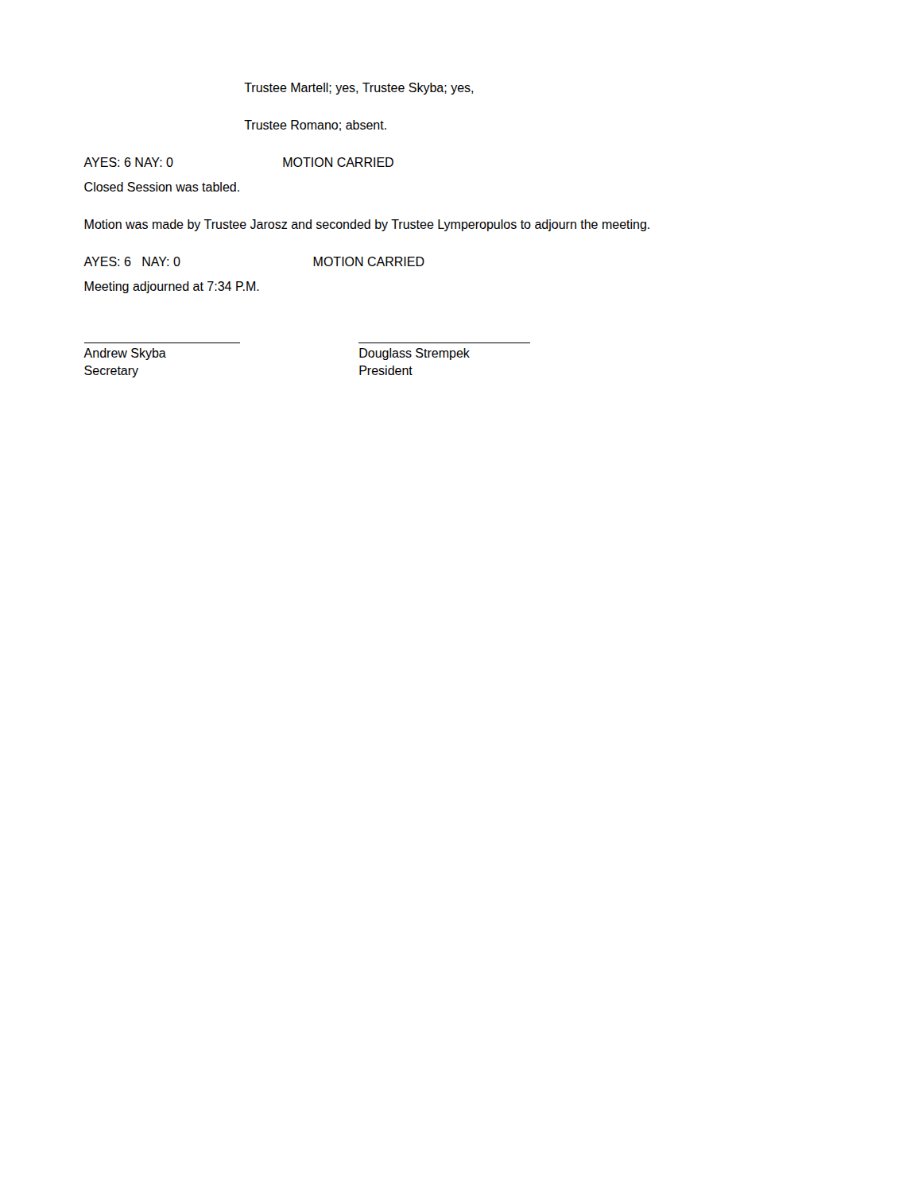Trustee Martell; yes, Trustee Skyba; yes,
Trustee Romano; absent.
AYES: 6 NAY: 0
MOTION CARRIED
Closed Session was tabled.
Motion was made by Trustee Jarosz and seconded by Trustee Lymperopulos to adjourn the meeting.
AYES: 6 NAY: 0
MOTION CARRIED
Meeting adjourned at 7:34 P.M.
Andrew Skyba
Secretary
Douglass Strempek
President